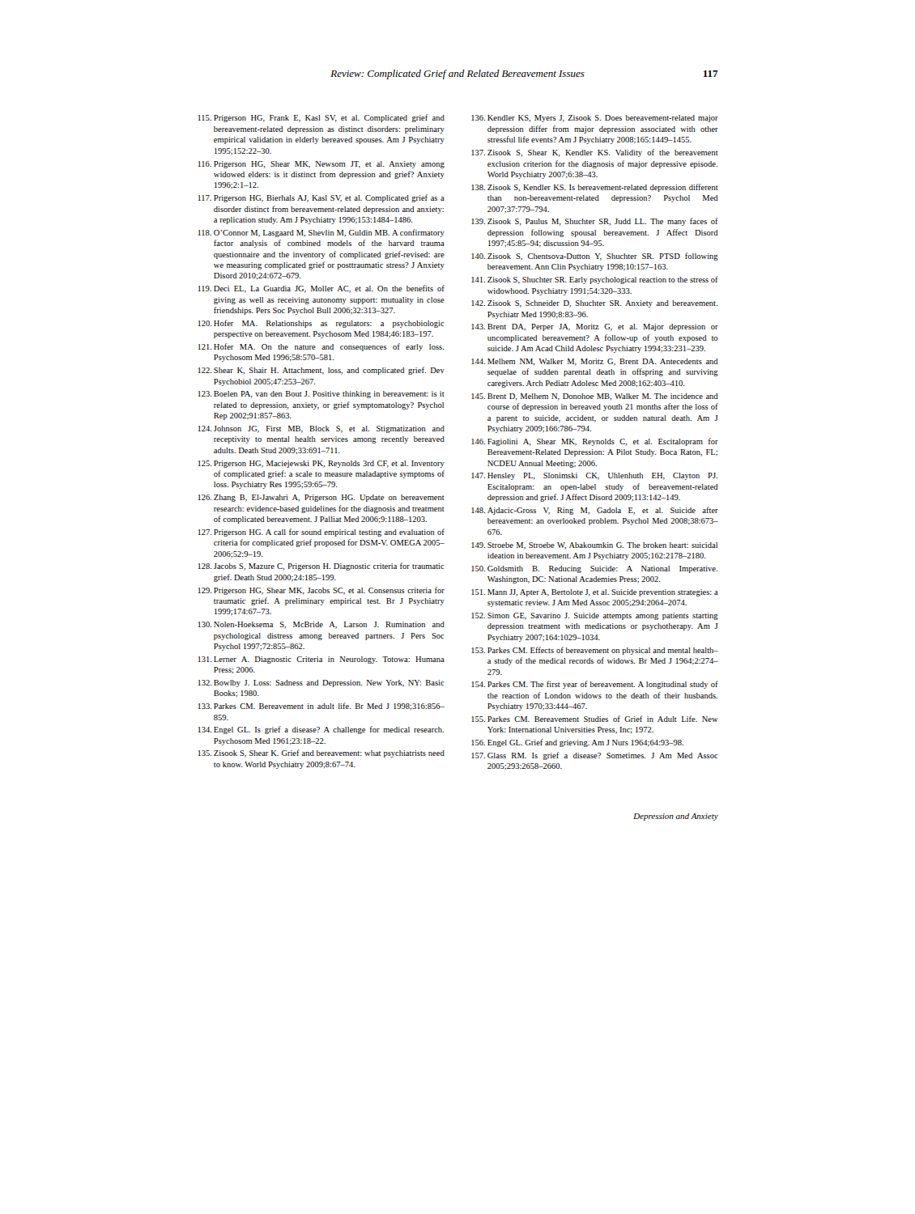Review: Complicated Grief and Related Bereavement Issues 117
115. Prigerson HG, Frank E, Kasl SV, et al. Complicated grief and bereavement-related depression as distinct disorders: preliminary empirical validation in elderly bereaved spouses. Am J Psychiatry 1995;152:22–30.
116. Prigerson HG, Shear MK, Newsom JT, et al. Anxiety among widowed elders: is it distinct from depression and grief? Anxiety 1996;2:1–12.
117. Prigerson HG, Bierhals AJ, Kasl SV, et al. Complicated grief as a disorder distinct from bereavement-related depression and anxiety: a replication study. Am J Psychiatry 1996;153:1484–1486.
118. O’Connor M, Lasgaard M, Shevlin M, Guldin MB. A confirmatory factor analysis of combined models of the harvard trauma questionnaire and the inventory of complicated grief-revised: are we measuring complicated grief or posttraumatic stress? J Anxiety Disord 2010;24:672–679.
119. Deci EL, La Guardia JG, Moller AC, et al. On the benefits of giving as well as receiving autonomy support: mutuality in close friendships. Pers Soc Psychol Bull 2006;32:313–327.
120. Hofer MA. Relationships as regulators: a psychobiologic perspective on bereavement. Psychosom Med 1984;46:183–197.
121. Hofer MA. On the nature and consequences of early loss. Psychosom Med 1996;58:570–581.
122. Shear K, Shair H. Attachment, loss, and complicated grief. Dev Psychobiol 2005;47:253–267.
123. Boelen PA, van den Bout J. Positive thinking in bereavement: is it related to depression, anxiety, or grief symptomatology? Psychol Rep 2002;91:857–863.
124. Johnson JG, First MB, Block S, et al. Stigmatization and receptivity to mental health services among recently bereaved adults. Death Stud 2009;33:691–711.
125. Prigerson HG, Maciejewski PK, Reynolds 3rd CF, et al. Inventory of complicated grief: a scale to measure maladaptive symptoms of loss. Psychiatry Res 1995;59:65–79.
126. Zhang B, El-Jawahri A, Prigerson HG. Update on bereavement research: evidence-based guidelines for the diagnosis and treatment of complicated bereavement. J Palliat Med 2006;9:1188–1203.
127. Prigerson HG. A call for sound empirical testing and evaluation of criteria for complicated grief proposed for DSM-V. OMEGA 2005–2006;52:9–19.
128. Jacobs S, Mazure C, Prigerson H. Diagnostic criteria for traumatic grief. Death Stud 2000;24:185–199.
129. Prigerson HG, Shear MK, Jacobs SC, et al. Consensus criteria for traumatic grief. A preliminary empirical test. Br J Psychiatry 1999;174:67–73.
130. Nolen-Hoeksema S, McBride A, Larson J. Rumination and psychological distress among bereaved partners. J Pers Soc Psychol 1997;72:855–862.
131. Lerner A. Diagnostic Criteria in Neurology. Totowa: Humana Press; 2006.
132. Bowlby J. Loss: Sadness and Depression. New York, NY: Basic Books; 1980.
133. Parkes CM. Bereavement in adult life. Br Med J 1998;316:856–859.
134. Engel GL. Is grief a disease? A challenge for medical research. Psychosom Med 1961;23:18–22.
135. Zisook S, Shear K. Grief and bereavement: what psychiatrists need to know. World Psychiatry 2009;8:67–74.
136. Kendler KS, Myers J, Zisook S. Does bereavement-related major depression differ from major depression associated with other stressful life events? Am J Psychiatry 2008;165:1449–1455.
137. Zisook S, Shear K, Kendler KS. Validity of the bereavement exclusion criterion for the diagnosis of major depressive episode. World Psychiatry 2007;6:38–43.
138. Zisook S, Kendler KS. Is bereavement-related depression different than non-bereavement-related depression? Psychol Med 2007;37:779–794.
139. Zisook S, Paulus M, Shuchter SR, Judd LL. The many faces of depression following spousal bereavement. J Affect Disord 1997;45:85–94; discussion 94–95.
140. Zisook S, Chentsova-Dutton Y, Shuchter SR. PTSD following bereavement. Ann Clin Psychiatry 1998;10:157–163.
141. Zisook S, Shuchter SR. Early psychological reaction to the stress of widowhood. Psychiatry 1991;54:320–333.
142. Zisook S, Schneider D, Shuchter SR. Anxiety and bereavement. Psychiatr Med 1990;8:83–96.
143. Brent DA, Perper JA, Moritz G, et al. Major depression or uncomplicated bereavement? A follow-up of youth exposed to suicide. J Am Acad Child Adolesc Psychiatry 1994;33:231–239.
144. Melhem NM, Walker M, Moritz G, Brent DA. Antecedents and sequelae of sudden parental death in offspring and surviving caregivers. Arch Pediatr Adolesc Med 2008;162:403–410.
145. Brent D, Melhem N, Donohoe MB, Walker M. The incidence and course of depression in bereaved youth 21 months after the loss of a parent to suicide, accident, or sudden natural death. Am J Psychiatry 2009;166:786–794.
146. Fagiolini A, Shear MK, Reynolds C, et al. Escitalopram for Bereavement-Related Depression: A Pilot Study. Boca Raton, FL; NCDEU Annual Meeting; 2006.
147. Hensley PL, Slonimski CK, Uhlenhuth EH, Clayton PJ. Escitalopram: an open-label study of bereavement-related depression and grief. J Affect Disord 2009;113:142–149.
148. Ajdacic-Gross V, Ring M, Gadola E, et al. Suicide after bereavement: an overlooked problem. Psychol Med 2008;38:673–676.
149. Stroebe M, Stroebe W, Abakoumkin G. The broken heart: suicidal ideation in bereavement. Am J Psychiatry 2005;162:2178–2180.
150. Goldsmith B. Reducing Suicide: A National Imperative. Washington, DC: National Academies Press; 2002.
151. Mann JJ, Apter A, Bertolote J, et al. Suicide prevention strategies: a systematic review. J Am Med Assoc 2005;294:2064–2074.
152. Simon GE, Savarino J. Suicide attempts among patients starting depression treatment with medications or psychotherapy. Am J Psychiatry 2007;164:1029–1034.
153. Parkes CM. Effects of bereavement on physical and mental health–a study of the medical records of widows. Br Med J 1964;2:274–279.
154. Parkes CM. The first year of bereavement. A longitudinal study of the reaction of London widows to the death of their husbands. Psychiatry 1970;33:444–467.
155. Parkes CM. Bereavement Studies of Grief in Adult Life. New York: International Universities Press, Inc; 1972.
156. Engel GL. Grief and grieving. Am J Nurs 1964;64:93–98.
157. Glass RM. Is grief a disease? Sometimes. J Am Med Assoc 2005;293:2658–2660.
Depression and Anxiety